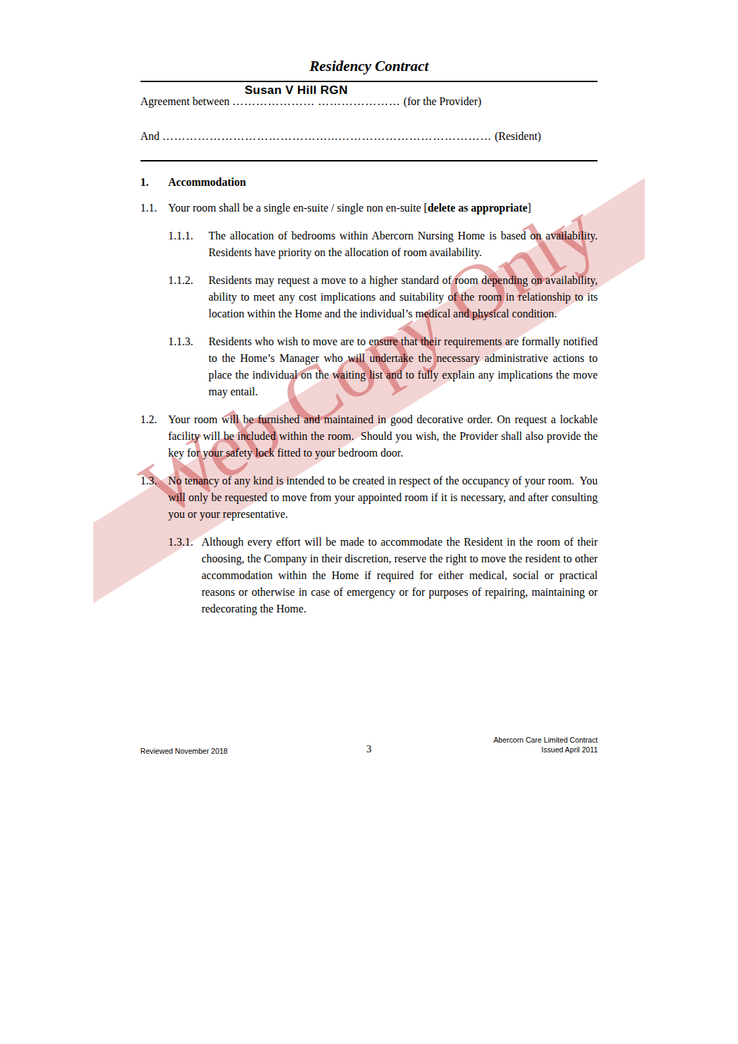Web Copy Only
Residency Contract
Susan V Hill RGN Agreement between ………………… ………………… (for the Provider)
And ……………………………………...………………………………… (Resident)
1. Accommodation
1.1.
Your room shall be a single en-suite / single non en-suite [delete as appropriate]
1.1.1.
The allocation of bedrooms within Abercorn Nursing Home is based on availability. Residents have priority on the allocation of room availability.
1.1.2.
Residents may request a move to a higher standard of room depending on availability, ability to meet any cost implications and suitability of the room in relationship to its location within the Home and the individual’s medical and physical condition.
1.1.3.
Residents who wish to move are to ensure that their requirements are formally notified to the Home’s Manager who will undertake the necessary administrative actions to place the individual on the waiting list and to fully explain any implications the move may entail.
1.2.
Your room will be furnished and maintained in good decorative order. On request a lockable facility will be included within the room. Should you wish, the Provider shall also provide the key for your safety lock fitted to your bedroom door.
1.3.
No tenancy of any kind is intended to be created in respect of the occupancy of your room. You will only be requested to move from your appointed room if it is necessary, and after consulting you or your representative.
1.3.1.
Although every effort will be made to accommodate the Resident in the room of their choosing, the Company in their discretion, reserve the right to move the resident to other accommodation within the Home if required for either medical, social or practical reasons or otherwise in case of emergency or for purposes of repairing, maintaining or redecorating the Home.
| Reviewed November 2018 | 3 | Abercorn Care Limited Contract Issued April 2011 |